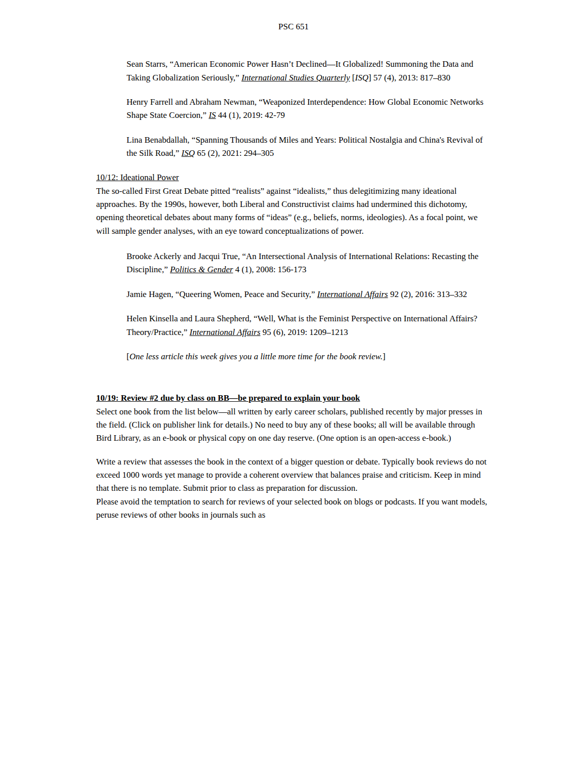PSC 651
Sean Starrs, “American Economic Power Hasn’t Declined—It Globalized! Summoning the Data and Taking Globalization Seriously,” International Studies Quarterly [ISQ] 57 (4), 2013: 817–830
Henry Farrell and Abraham Newman, “Weaponized Interdependence: How Global Economic Networks Shape State Coercion,” IS 44 (1), 2019: 42-79
Lina Benabdallah, “Spanning Thousands of Miles and Years: Political Nostalgia and China's Revival of the Silk Road,” ISQ 65 (2), 2021: 294–305
10/12: Ideational Power
The so-called First Great Debate pitted “realists” against “idealists,” thus delegitimizing many ideational approaches. By the 1990s, however, both Liberal and Constructivist claims had undermined this dichotomy, opening theoretical debates about many forms of “ideas” (e.g., beliefs, norms, ideologies). As a focal point, we will sample gender analyses, with an eye toward conceptualizations of power.
Brooke Ackerly and Jacqui True, “An Intersectional Analysis of International Relations: Recasting the Discipline,” Politics & Gender 4 (1), 2008: 156-173
Jamie Hagen, “Queering Women, Peace and Security,” International Affairs 92 (2), 2016: 313–332
Helen Kinsella and Laura Shepherd, “Well, What is the Feminist Perspective on International Affairs? Theory/Practice,” International Affairs 95 (6), 2019: 1209–1213
[One less article this week gives you a little more time for the book review.]
10/19: Review #2 due by class on BB—be prepared to explain your book
Select one book from the list below—all written by early career scholars, published recently by major presses in the field. (Click on publisher link for details.) No need to buy any of these books; all will be available through Bird Library, as an e-book or physical copy on one day reserve. (One option is an open-access e-book.)
Write a review that assesses the book in the context of a bigger question or debate. Typically book reviews do not exceed 1000 words yet manage to provide a coherent overview that balances praise and criticism. Keep in mind that there is no template. Submit prior to class as preparation for discussion.
Please avoid the temptation to search for reviews of your selected book on blogs or podcasts. If you want models, peruse reviews of other books in journals such as